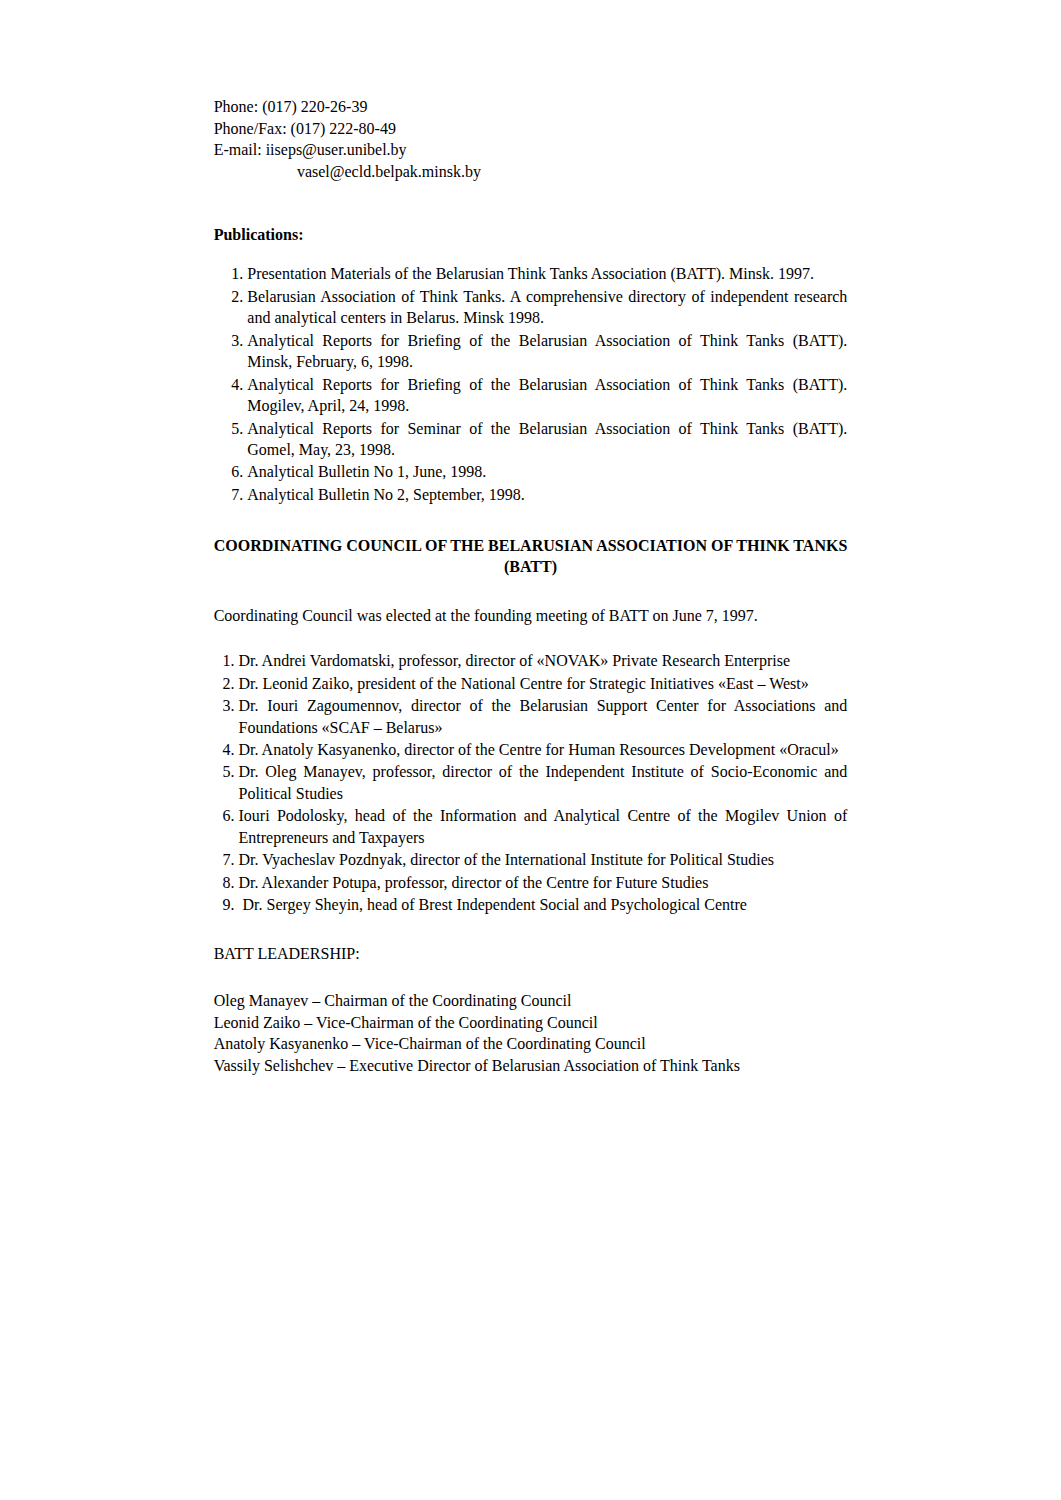Phone: (017) 220-26-39
Phone/Fax: (017) 222-80-49
E-mail: iiseps@user.unibel.by
vasel@ecld.belpak.minsk.by
Publications:
Presentation Materials of the Belarusian Think Tanks Association (BATT). Minsk. 1997.
Belarusian Association of Think Tanks. A comprehensive directory of independent research and analytical centers in Belarus. Minsk 1998.
Analytical Reports for Briefing of the Belarusian Association of Think Tanks (BATT). Minsk, February, 6, 1998.
Analytical Reports for Briefing of the Belarusian Association of Think Tanks (BATT). Mogilev, April, 24, 1998.
Analytical Reports for Seminar of the Belarusian Association of Think Tanks (BATT). Gomel, May, 23, 1998.
Analytical Bulletin No 1, June, 1998.
Analytical Bulletin No 2, September, 1998.
Coordinating Council of the Belarusian Association of Think Tanks (BATT)
Coordinating Council was elected at the founding meeting of BATT on June 7, 1997.
Dr. Andrei Vardomatski, professor, director of «NOVAK» Private Research Enterprise
Dr. Leonid Zaiko, president of the National Centre for Strategic Initiatives «East – West»
Dr. Iouri Zagoumennov, director of the Belarusian Support Center for Associations and Foundations «SCAF – Belarus»
Dr. Anatoly Kasyanenko, director of the Centre for Human Resources Development «Oracul»
Dr. Oleg Manayev, professor, director of the Independent Institute of Socio-Economic and Political Studies
Iouri Podolosky, head of the Information and Analytical Centre of the Mogilev Union of Entrepreneurs and Taxpayers
Dr. Vyacheslav Pozdnyak, director of the International Institute for Political Studies
Dr. Alexander Potupa, professor, director of the Centre for Future Studies
Dr. Sergey Sheyin, head of Brest Independent Social and Psychological Centre
BATT LEADERSHIP:
Oleg Manayev – Chairman of the Coordinating Council
Leonid Zaiko – Vice-Chairman of the Coordinating Council
Anatoly Kasyanenko – Vice-Chairman of the Coordinating Council
Vassily Selishchev – Executive Director of Belarusian Association of Think Tanks